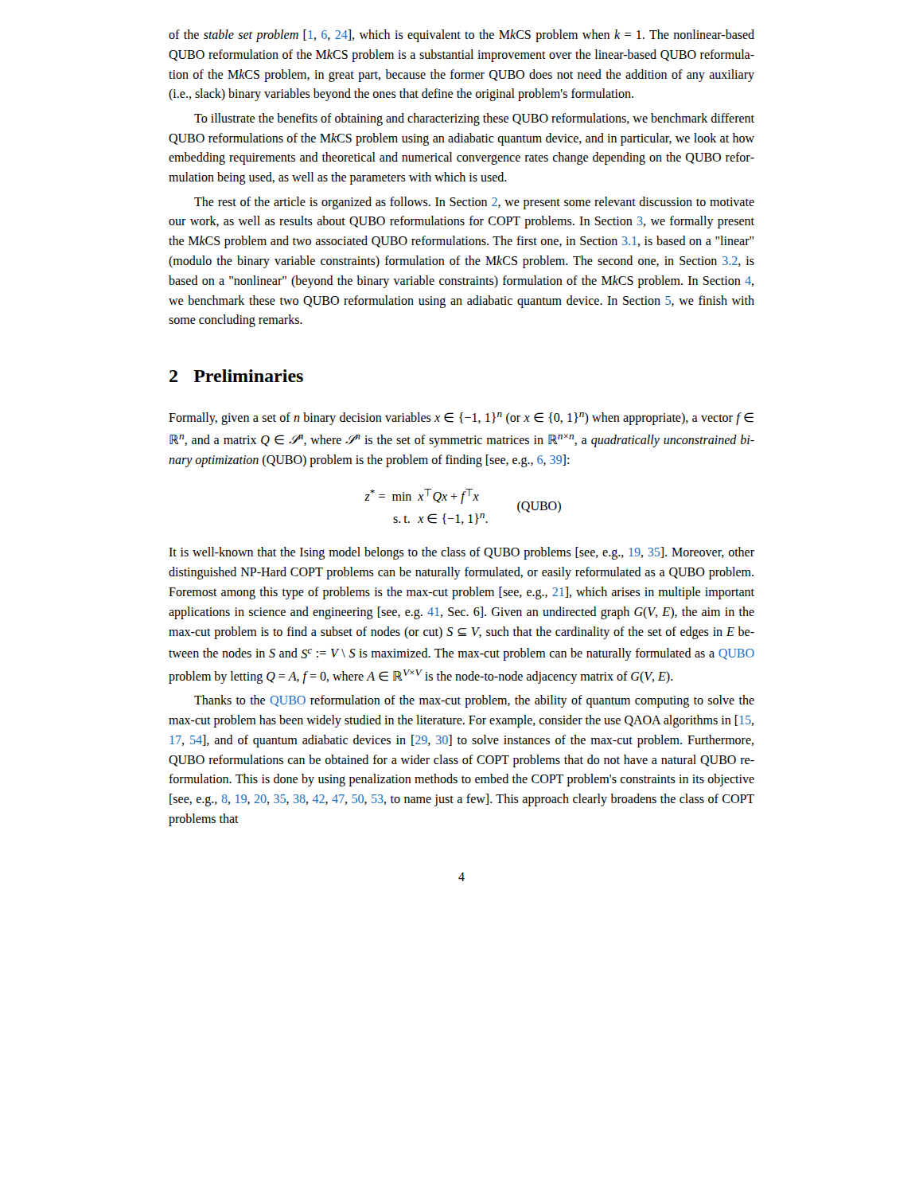of the stable set problem [1, 6, 24], which is equivalent to the Mk CS problem when k = 1. The nonlinear-based QUBO reformulation of the Mk CS problem is a substantial improvement over the linear-based QUBO reformulation of the Mk CS problem, in great part, because the former QUBO does not need the addition of any auxiliary (i.e., slack) binary variables beyond the ones that define the original problem's formulation.
To illustrate the benefits of obtaining and characterizing these QUBO reformulations, we benchmark different QUBO reformulations of the Mk CS problem using an adiabatic quantum device, and in particular, we look at how embedding requirements and theoretical and numerical convergence rates change depending on the QUBO reformulation being used, as well as the parameters with which is used.
The rest of the article is organized as follows. In Section 2, we present some relevant discussion to motivate our work, as well as results about QUBO reformulations for COPT problems. In Section 3, we formally present the Mk CS problem and two associated QUBO reformulations. The first one, in Section 3.1, is based on a "linear" (modulo the binary variable constraints) formulation of the Mk CS problem. The second one, in Section 3.2, is based on a "nonlinear" (beyond the binary variable constraints) formulation of the Mk CS problem. In Section 4, we benchmark these two QUBO reformulation using an adiabatic quantum device. In Section 5, we finish with some concluding remarks.
2 Preliminaries
Formally, given a set of n binary decision variables x ∈ {−1, 1}n (or x ∈ {0, 1}n) when appropriate), a vector f ∈ ℝn, and a matrix Q ∈ 𝒮n, where 𝒮n is the set of symmetric matrices in ℝn×n, a quadratically unconstrained binary optimization (QUBO) problem is the problem of finding [see, e.g., 6, 39]:
| z * = | min | x ⊤ Qx + f ⊤ x |
| | s. t. | x ∈ {−1, 1} n . |
(QUBO)
It is well-known that the Ising model belongs to the class of QUBO problems [see, e.g., 19, 35]. Moreover, other distinguished NP-Hard COPT problems can be naturally formulated, or easily reformulated as a QUBO problem. Foremost among this type of problems is the max-cut problem [see, e.g., 21], which arises in multiple important applications in science and engineering [see, e.g. 41, Sec. 6]. Given an undirected graph G(V, E), the aim in the max-cut problem is to find a subset of nodes (or cut) S ⊆ V, such that the cardinality of the set of edges in E between the nodes in S and Sc := V \ S is maximized. The max-cut problem can be naturally formulated as a QUBO problem by letting Q = A, f = 0, where A ∈ ℝV×V is the node-to-node adjacency matrix of G(V, E).
Thanks to the QUBO reformulation of the max-cut problem, the ability of quantum computing to solve the max-cut problem has been widely studied in the literature. For example, consider the use QAOA algorithms in [15, 17, 54], and of quantum adiabatic devices in [29, 30] to solve instances of the max-cut problem. Furthermore, QUBO reformulations can be obtained for a wider class of COPT problems that do not have a natural QUBO reformulation. This is done by using penalization methods to embed the COPT problem's constraints in its objective [see, e.g., 8, 19, 20, 35, 38, 42, 47, 50, 53, to name just a few]. This approach clearly broadens the class of COPT problems that
4